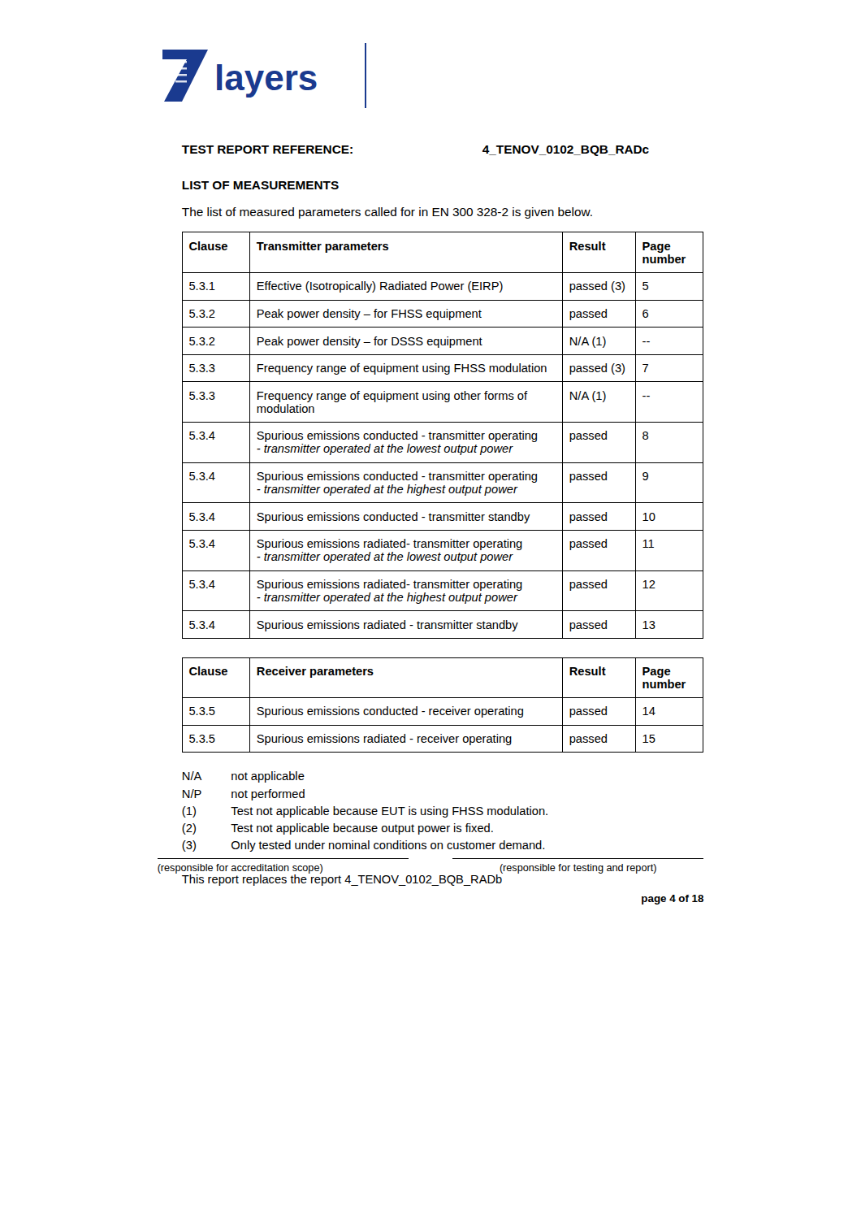layers
TEST REPORT REFERENCE: 4_TENOV_0102_BQB_RADc
LIST OF MEASUREMENTS
The list of measured parameters called for in EN 300 328-2 is given below.
| Clause | Transmitter parameters | Result | Page number |
| --- | --- | --- | --- |
| 5.3.1 | Effective (Isotropically) Radiated Power (EIRP) | passed (3) | 5 |
| 5.3.2 | Peak power density – for FHSS equipment | passed | 6 |
| 5.3.2 | Peak power density – for DSSS equipment | N/A (1) | -- |
| 5.3.3 | Frequency range of equipment using FHSS modulation | passed (3) | 7 |
| 5.3.3 | Frequency range of equipment using other forms of modulation | N/A (1) | -- |
| 5.3.4 | Spurious emissions conducted - transmitter operating - transmitter operated at the lowest output power | passed | 8 |
| 5.3.4 | Spurious emissions conducted - transmitter operating - transmitter operated at the highest output power | passed | 9 |
| 5.3.4 | Spurious emissions conducted - transmitter standby | passed | 10 |
| 5.3.4 | Spurious emissions radiated- transmitter operating - transmitter operated at the lowest output power | passed | 11 |
| 5.3.4 | Spurious emissions radiated- transmitter operating - transmitter operated at the highest output power | passed | 12 |
| 5.3.4 | Spurious emissions radiated - transmitter standby | passed | 13 |
| Clause | Receiver parameters | Result | Page number |
| --- | --- | --- | --- |
| 5.3.5 | Spurious emissions conducted - receiver operating | passed | 14 |
| 5.3.5 | Spurious emissions radiated - receiver operating | passed | 15 |
N/A not applicable
N/P not performed
(1) Test not applicable because EUT is using FHSS modulation.
(2) Test not applicable because output power is fixed.
(3) Only tested under nominal conditions on customer demand.
This report replaces the report 4_TENOV_0102_BQB_RADb
(responsible for accreditation scope)
(responsible for testing and report)
page 4 of 18